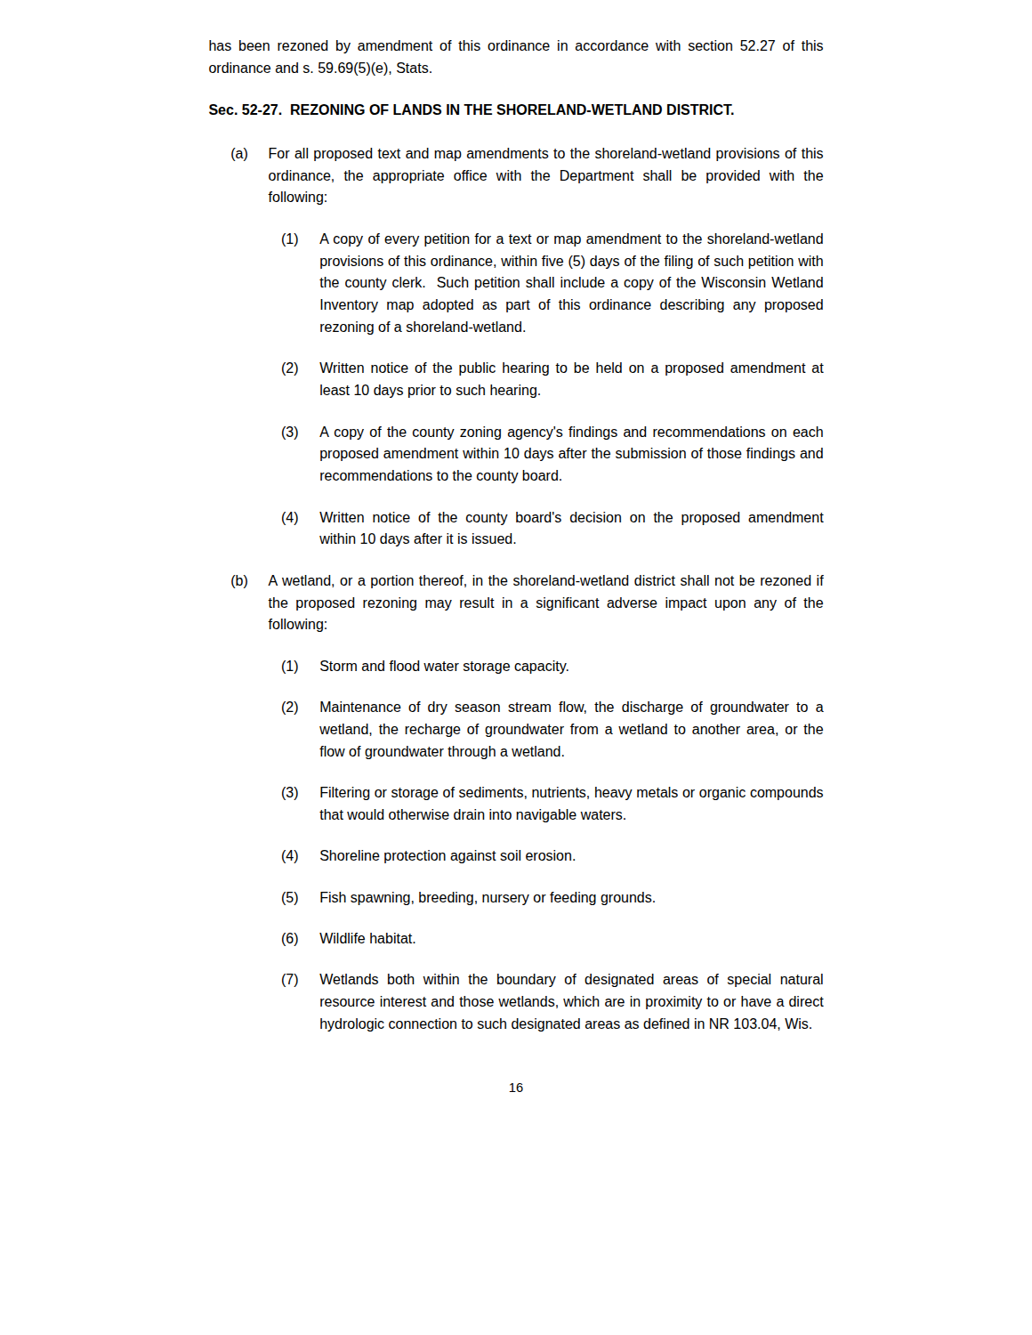has been rezoned by amendment of this ordinance in accordance with section 52.27 of this ordinance and s. 59.69(5)(e), Stats.
Sec. 52-27. REZONING OF LANDS IN THE SHORELAND-WETLAND DISTRICT.
(a) For all proposed text and map amendments to the shoreland-wetland provisions of this ordinance, the appropriate office with the Department shall be provided with the following:
(1) A copy of every petition for a text or map amendment to the shoreland-wetland provisions of this ordinance, within five (5) days of the filing of such petition with the county clerk. Such petition shall include a copy of the Wisconsin Wetland Inventory map adopted as part of this ordinance describing any proposed rezoning of a shoreland-wetland.
(2) Written notice of the public hearing to be held on a proposed amendment at least 10 days prior to such hearing.
(3) A copy of the county zoning agency's findings and recommendations on each proposed amendment within 10 days after the submission of those findings and recommendations to the county board.
(4) Written notice of the county board's decision on the proposed amendment within 10 days after it is issued.
(b) A wetland, or a portion thereof, in the shoreland-wetland district shall not be rezoned if the proposed rezoning may result in a significant adverse impact upon any of the following:
(1) Storm and flood water storage capacity.
(2) Maintenance of dry season stream flow, the discharge of groundwater to a wetland, the recharge of groundwater from a wetland to another area, or the flow of groundwater through a wetland.
(3) Filtering or storage of sediments, nutrients, heavy metals or organic compounds that would otherwise drain into navigable waters.
(4) Shoreline protection against soil erosion.
(5) Fish spawning, breeding, nursery or feeding grounds.
(6) Wildlife habitat.
(7) Wetlands both within the boundary of designated areas of special natural resource interest and those wetlands, which are in proximity to or have a direct hydrologic connection to such designated areas as defined in NR 103.04, Wis.
16